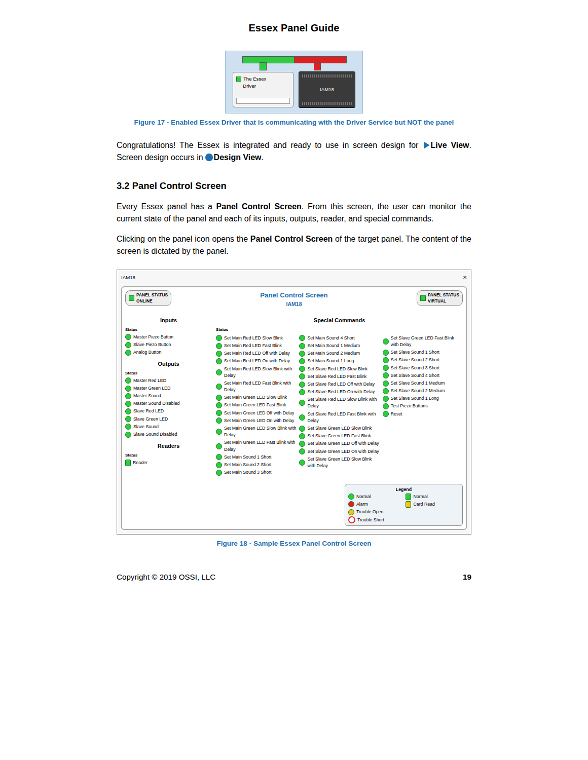Essex Panel Guide
The Essex
Driver
IAM18
Figure 17 - Enabled Essex Driver that is communicating with the Driver Service but NOT the panel
Congratulations! The Essex is integrated and ready to use in screen design for Live View. Screen design occurs in Design View.
3.2 Panel Control Screen
Every Essex panel has a Panel Control Screen. From this screen, the user can monitor the current state of the panel and each of its inputs, outputs, reader, and special commands.
Clicking on the panel icon opens the Panel Control Screen of the target panel. The content of the screen is dictated by the panel.
IAM18✕
PANEL STATUS
ONLINE
Panel Control Screen
IAM18
PANEL STATUS
VIRTUAL
Inputs
Status
Master Piezo Button
Slave Piezo Button
Analog Button
Outputs
Status
Master Red LED
Master Green LED
Master Sound
Master Sound Disabled
Slave Red LED
Slave Green LED
Slave Sound
Slave Sound Disabled
Readers
Status
Reader
Special Commands
Status
Set Main Red LED Slow Blink
Set Main Red LED Fast Blink
Set Main Red LED Off with Delay
Set Main Red LED On with Delay
Set Main Red LED Slow Blink with Delay
Set Main Red LED Fast Blink with Delay
Set Main Green LED Slow Blink
Set Main Green LED Fast Blink
Set Main Green LED Off with Delay
Set Main Green LED On with Delay
Set Main Green LED Slow Blink with Delay
Set Main Green LED Fast Blink with Delay
Set Main Sound 1 Short
Set Main Sound 2 Short
Set Main Sound 3 Short
Set Main Sound 4 Short
Set Main Sound 1 Medium
Set Main Sound 2 Medium
Set Main Sound 1 Long
Set Slave Red LED Slow Blink
Set Slave Red LED Fast Blink
Set Slave Red LED Off with Delay
Set Slave Red LED On with Delay
Set Slave Red LED Slow Blink with Delay
Set Slave Red LED Fast Blink with Delay
Set Slave Green LED Slow Blink
Set Slave Green LED Fast Blink
Set Slave Green LED Off with Delay
Set Slave Green LED On with Delay
Set Slave Green LED Slow Blink with Delay
Set Slave Green LED Fast Blink with Delay
Set Slave Sound 1 Short
Set Slave Sound 2 Short
Set Slave Sound 3 Short
Set Slave Sound 4 Short
Set Slave Sound 1 Medium
Set Slave Sound 2 Medium
Set Slave Sound 1 Long
Test Piezo Buttons
Reset
Legend
Normal Normal Alarm Card Read Trouble Open Trouble Short
Figure 18 - Sample Essex Panel Control Screen
Copyright © 2019 OSSI, LLC 19